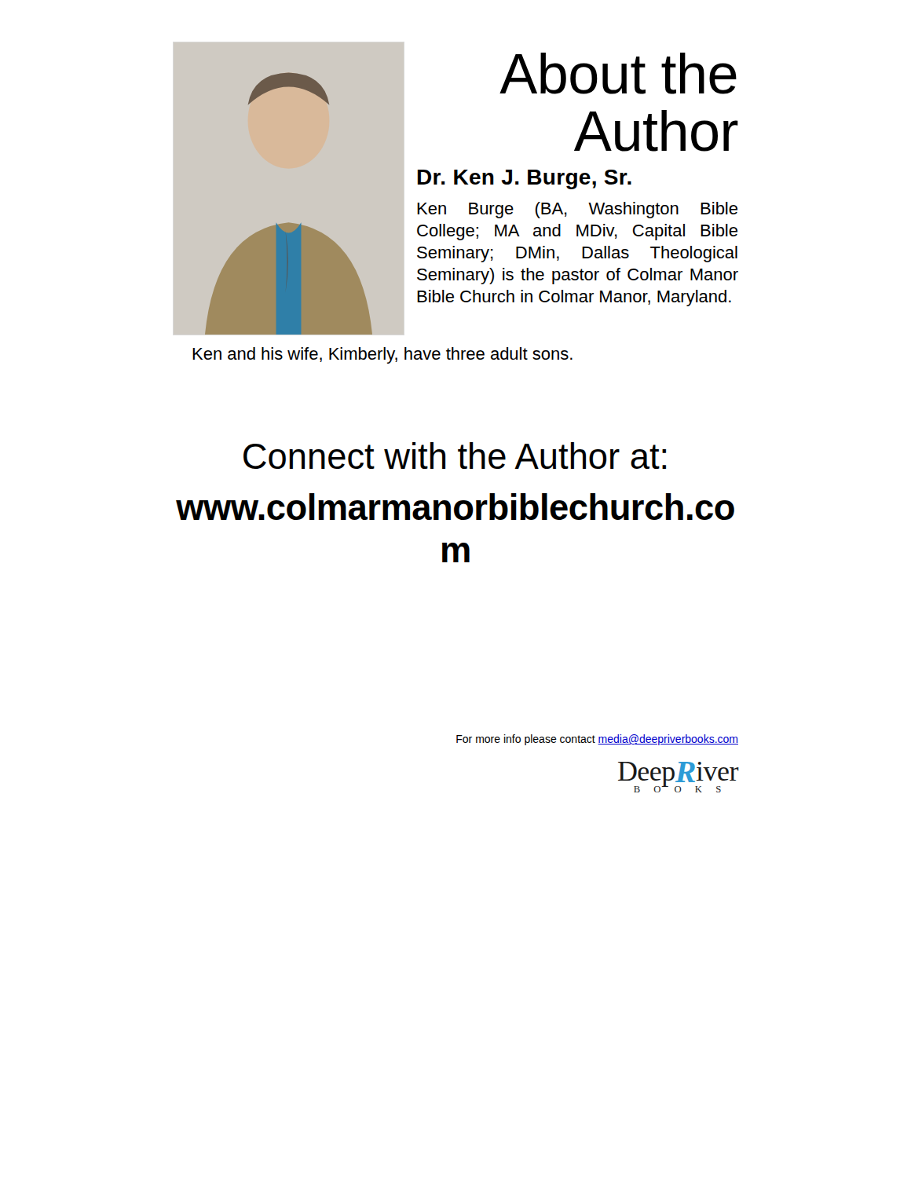About the
Author
Dr. Ken J. Burge, Sr.
Ken Burge (BA, Washington Bible College; MA and MDiv, Capital Bible Seminary; DMin, Dallas Theological Seminary) is the pastor of Colmar Manor Bible Church in Colmar Manor, Maryland.
Ken and his wife, Kimberly, have three adult sons.
Connect with the Author at:
www.colmarmanorbiblechurch.com
For more info please contact media@deepriverbooks.com
DeepRiver
B O O K S